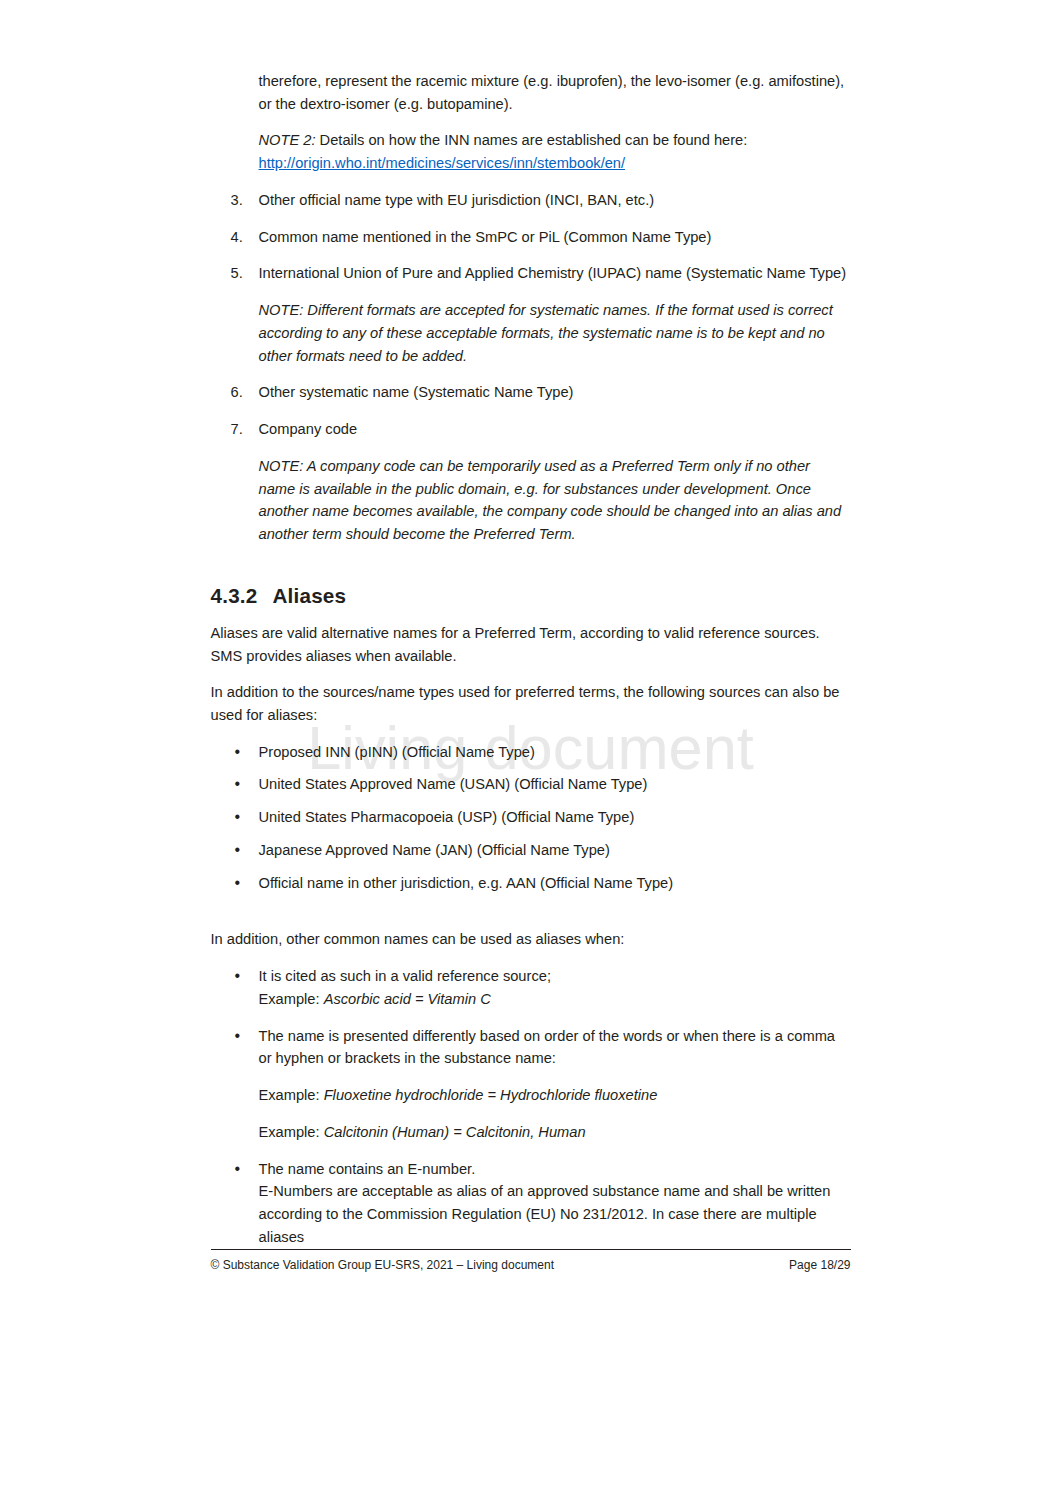Living document
therefore, represent the racemic mixture (e.g. ibuprofen), the levo-isomer (e.g. amifostine), or the dextro-isomer (e.g. butopamine).
NOTE 2: Details on how the INN names are established can be found here:
http://origin.who.int/medicines/services/inn/stembook/en/
Other official name type with EU jurisdiction (INCI, BAN, etc.)
Common name mentioned in the SmPC or PiL (Common Name Type)
International Union of Pure and Applied Chemistry (IUPAC) name (Systematic Name Type)
NOTE: Different formats are accepted for systematic names. If the format used is correct according to any of these acceptable formats, the systematic name is to be kept and no other formats need to be added.
Other systematic name (Systematic Name Type)
Company code
NOTE: A company code can be temporarily used as a Preferred Term only if no other name is available in the public domain, e.g. for substances under development. Once another name becomes available, the company code should be changed into an alias and another term should become the Preferred Term.
4.3.2 Aliases
Aliases are valid alternative names for a Preferred Term, according to valid reference sources. SMS provides aliases when available.
In addition to the sources/name types used for preferred terms, the following sources can also be used for aliases:
Proposed INN (pINN) (Official Name Type)
United States Approved Name (USAN) (Official Name Type)
United States Pharmacopoeia (USP) (Official Name Type)
Japanese Approved Name (JAN) (Official Name Type)
Official name in other jurisdiction, e.g. AAN (Official Name Type)
In addition, other common names can be used as aliases when:
It is cited as such in a valid reference source;
Example: Ascorbic acid = Vitamin C
The name is presented differently based on order of the words or when there is a comma or hyphen or brackets in the substance name:
Example: Fluoxetine hydrochloride = Hydrochloride fluoxetine
Example: Calcitonin (Human) = Calcitonin, Human
The name contains an E-number.
E-Numbers are acceptable as alias of an approved substance name and shall be written according to the Commission Regulation (EU) No 231/2012. In case there are multiple aliases
© Substance Validation Group EU-SRS, 2021 – Living document Page 18/29